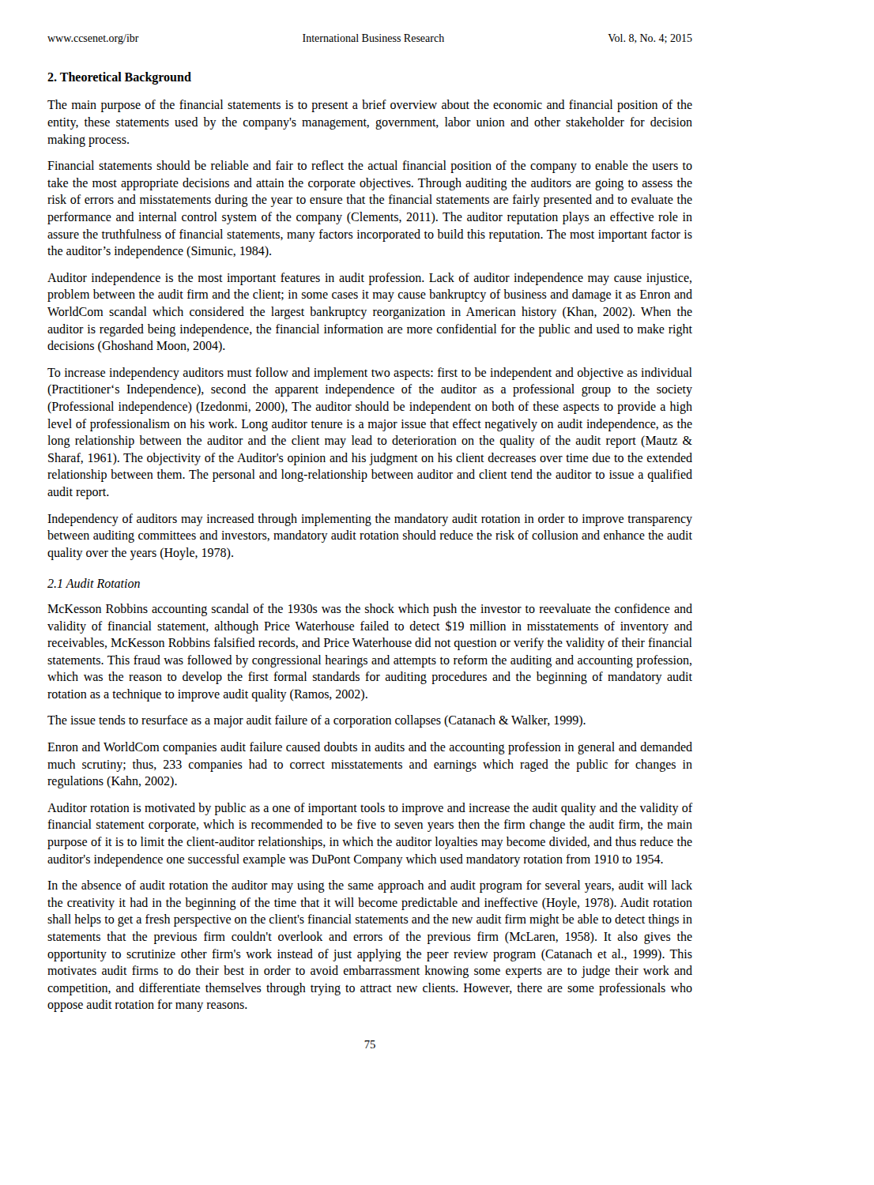www.ccsenet.org/ibr International Business Research Vol. 8, No. 4; 2015
2. Theoretical Background
The main purpose of the financial statements is to present a brief overview about the economic and financial position of the entity, these statements used by the company's management, government, labor union and other stakeholder for decision making process.
Financial statements should be reliable and fair to reflect the actual financial position of the company to enable the users to take the most appropriate decisions and attain the corporate objectives. Through auditing the auditors are going to assess the risk of errors and misstatements during the year to ensure that the financial statements are fairly presented and to evaluate the performance and internal control system of the company (Clements, 2011). The auditor reputation plays an effective role in assure the truthfulness of financial statements, many factors incorporated to build this reputation. The most important factor is the auditor’s independence (Simunic, 1984).
Auditor independence is the most important features in audit profession. Lack of auditor independence may cause injustice, problem between the audit firm and the client; in some cases it may cause bankruptcy of business and damage it as Enron and WorldCom scandal which considered the largest bankruptcy reorganization in American history (Khan, 2002). When the auditor is regarded being independence, the financial information are more confidential for the public and used to make right decisions (Ghoshand Moon, 2004).
To increase independency auditors must follow and implement two aspects: first to be independent and objective as individual (Practitioner‘s Independence), second the apparent independence of the auditor as a professional group to the society (Professional independence) (Izedonmi, 2000), The auditor should be independent on both of these aspects to provide a high level of professionalism on his work. Long auditor tenure is a major issue that effect negatively on audit independence, as the long relationship between the auditor and the client may lead to deterioration on the quality of the audit report (Mautz & Sharaf, 1961). The objectivity of the Auditor's opinion and his judgment on his client decreases over time due to the extended relationship between them. The personal and long-relationship between auditor and client tend the auditor to issue a qualified audit report.
Independency of auditors may increased through implementing the mandatory audit rotation in order to improve transparency between auditing committees and investors, mandatory audit rotation should reduce the risk of collusion and enhance the audit quality over the years (Hoyle, 1978).
2.1 Audit Rotation
McKesson Robbins accounting scandal of the 1930s was the shock which push the investor to reevaluate the confidence and validity of financial statement, although Price Waterhouse failed to detect $19 million in misstatements of inventory and receivables, McKesson Robbins falsified records, and Price Waterhouse did not question or verify the validity of their financial statements. This fraud was followed by congressional hearings and attempts to reform the auditing and accounting profession, which was the reason to develop the first formal standards for auditing procedures and the beginning of mandatory audit rotation as a technique to improve audit quality (Ramos, 2002).
The issue tends to resurface as a major audit failure of a corporation collapses (Catanach & Walker, 1999).
Enron and WorldCom companies audit failure caused doubts in audits and the accounting profession in general and demanded much scrutiny; thus, 233 companies had to correct misstatements and earnings which raged the public for changes in regulations (Kahn, 2002).
Auditor rotation is motivated by public as a one of important tools to improve and increase the audit quality and the validity of financial statement corporate, which is recommended to be five to seven years then the firm change the audit firm, the main purpose of it is to limit the client-auditor relationships, in which the auditor loyalties may become divided, and thus reduce the auditor's independence one successful example was DuPont Company which used mandatory rotation from 1910 to 1954.
In the absence of audit rotation the auditor may using the same approach and audit program for several years, audit will lack the creativity it had in the beginning of the time that it will become predictable and ineffective (Hoyle, 1978). Audit rotation shall helps to get a fresh perspective on the client's financial statements and the new audit firm might be able to detect things in statements that the previous firm couldn't overlook and errors of the previous firm (McLaren, 1958). It also gives the opportunity to scrutinize other firm's work instead of just applying the peer review program (Catanach et al., 1999). This motivates audit firms to do their best in order to avoid embarrassment knowing some experts are to judge their work and competition, and differentiate themselves through trying to attract new clients. However, there are some professionals who oppose audit rotation for many reasons.
75